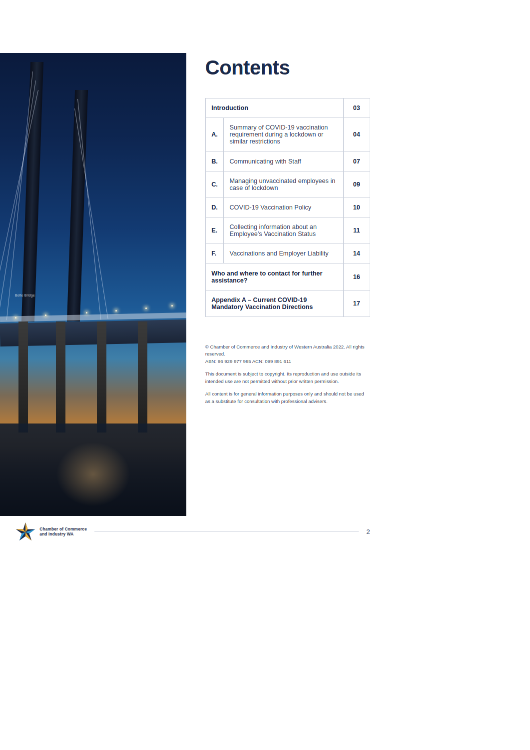Bolte Bridge
Contents
| Introduction | 03 |
| A. | Summary of COVID-19 vaccination requirement during a lockdown or similar restrictions | 04 |
| B. | Communicating with Staff | 07 |
| C. | Managing unvaccinated employees in case of lockdown | 09 |
| D. | COVID-19 Vaccination Policy | 10 |
| E. | Collecting information about an Employee’s Vaccination Status | 11 |
| F. | Vaccinations and Employer Liability | 14 |
| Who and where to contact for further assistance? | 16 |
| Appendix A – Current COVID-19 Mandatory Vaccination Directions | 17 |
© Chamber of Commerce and Industry of Western Australia 2022. All rights reserved.
ABN: 96 929 977 985 ACN: 099 891 611
This document is subject to copyright. Its reproduction and use outside its intended use are not permitted without prior written permission.
All content is for general information purposes only and should not be used as a substitute for consultation with professional advisers.
Chamber of Commerce
and Industry WA
2